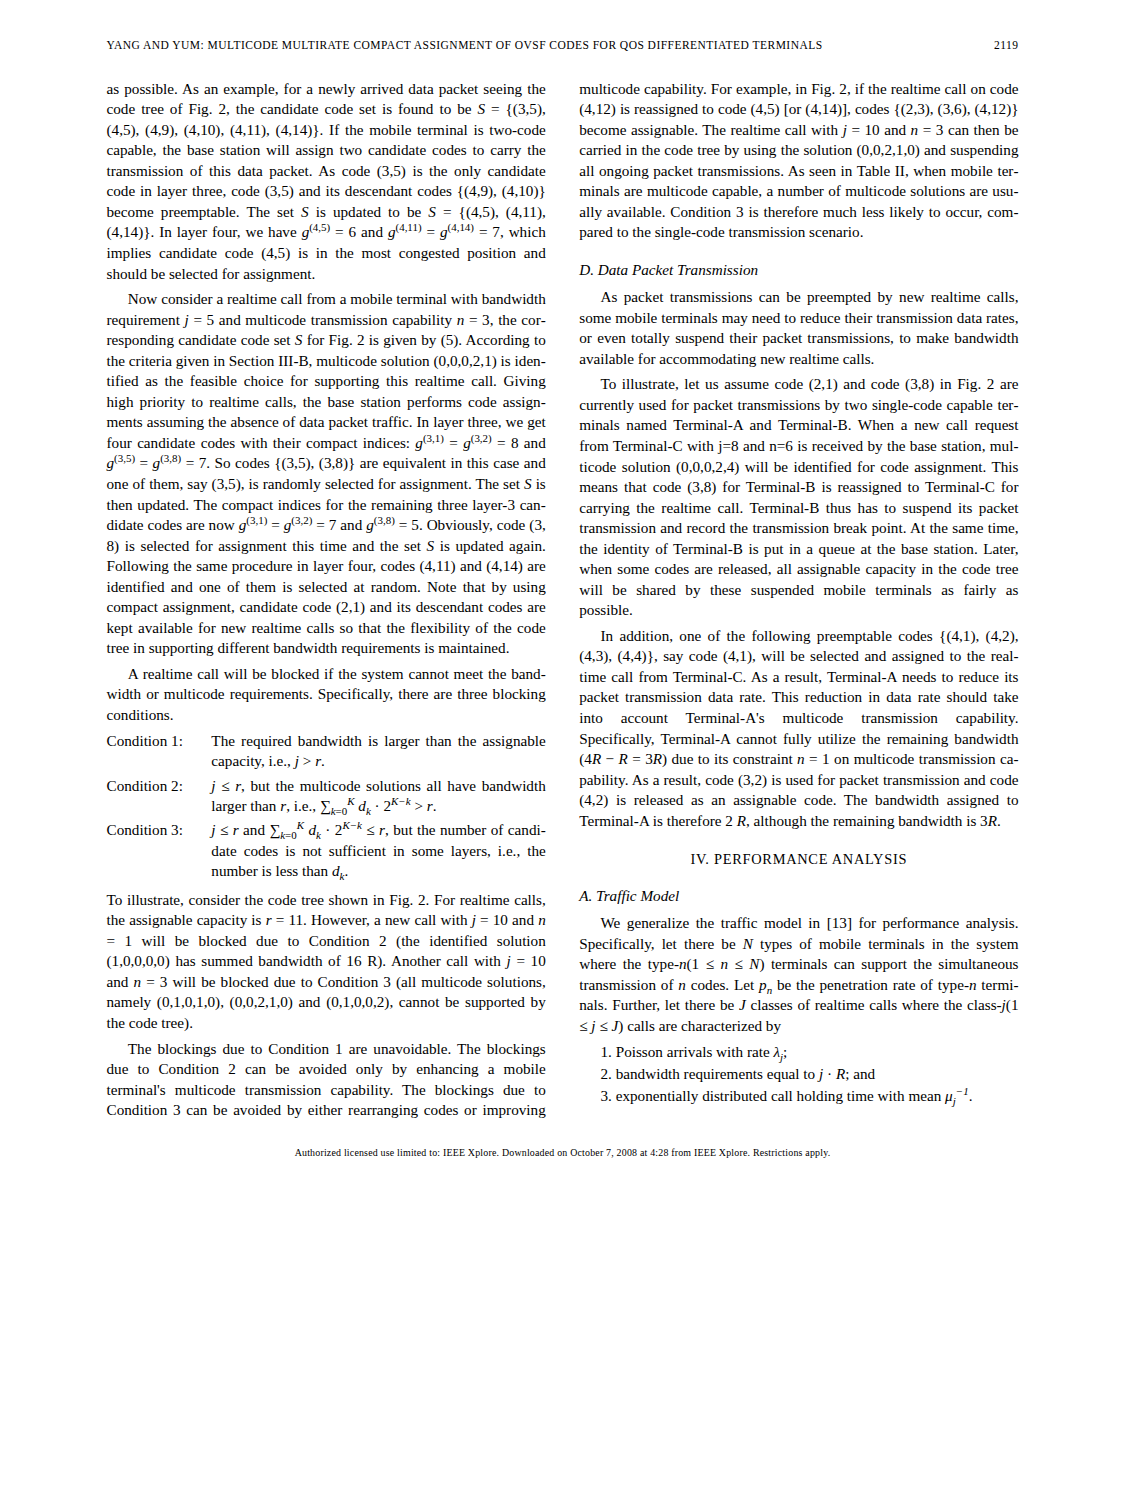Yang and Yum: Multicode Multirate Compact Assignment of OVSF Codes for QoS Differentiated Terminals
2119
as possible. As an example, for a newly arrived data packet seeing the code tree of Fig. 2, the candidate code set is found to be S = {(3,5), (4,5), (4,9), (4,10), (4,11), (4,14)}. If the mobile terminal is two-code capable, the base station will assign two candidate codes to carry the transmission of this data packet. As code (3,5) is the only candidate code in layer three, code (3,5) and its descendant codes {(4,9), (4,10)} become preemptable. The set S is updated to be S = {(4,5), (4,11), (4,14)}. In layer four, we have g(4,5) = 6 and g(4,11) = g(4,14) = 7, which implies candidate code (4,5) is in the most congested position and should be selected for assignment.
Now consider a realtime call from a mobile terminal with bandwidth requirement j = 5 and multicode transmission capability n = 3, the corresponding candidate code set S for Fig. 2 is given by (5). According to the criteria given in Section III-B, multicode solution (0,0,0,2,1) is identified as the feasible choice for supporting this realtime call. Giving high priority to realtime calls, the base station performs code assignments assuming the absence of data packet traffic. In layer three, we get four candidate codes with their compact indices: g(3,1) = g(3,2) = 8 and g(3,5) = g(3,8) = 7. So codes {(3,5), (3,8)} are equivalent in this case and one of them, say (3,5), is randomly selected for assignment. The set S is then updated. The compact indices for the remaining three layer-3 candidate codes are now g(3,1) = g(3,2) = 7 and g(3,8) = 5. Obviously, code (3, 8) is selected for assignment this time and the set S is updated again. Following the same procedure in layer four, codes (4,11) and (4,14) are identified and one of them is selected at random. Note that by using compact assignment, candidate code (2,1) and its descendant codes are kept available for new realtime calls so that the flexibility of the code tree in supporting different bandwidth requirements is maintained.
A realtime call will be blocked if the system cannot meet the bandwidth or multicode requirements. Specifically, there are three blocking conditions.
Condition 1: The required bandwidth is larger than the assignable capacity, i.e., j > r.
Condition 2: j ≤ r, but the multicode solutions all have bandwidth larger than r, i.e., ∑k=0K dk · 2K−k > r.
Condition 3: j ≤ r and ∑k=0K dk · 2K−k ≤ r, but the number of candidate codes is not sufficient in some layers, i.e., the number is less than dk.
To illustrate, consider the code tree shown in Fig. 2. For realtime calls, the assignable capacity is r = 11. However, a new call with j = 10 and n = 1 will be blocked due to Condition 2 (the identified solution (1,0,0,0,0) has summed bandwidth of 16 R). Another call with j = 10 and n = 3 will be blocked due to Condition 3 (all multicode solutions, namely (0,1,0,1,0), (0,0,2,1,0) and (0,1,0,0,2), cannot be supported by the code tree).
The blockings due to Condition 1 are unavoidable. The blockings due to Condition 2 can be avoided only by enhancing a mobile terminal's multicode transmission capability. The blockings due to Condition 3 can be avoided by either rearranging codes or improving multicode capability. For example, in Fig. 2, if the realtime call on code (4,12) is reassigned to code (4,5) [or (4,14)], codes {(2,3), (3,6), (4,12)} become assignable. The realtime call with j = 10 and n = 3 can then be carried in the code tree by using the solution (0,0,2,1,0) and suspending all ongoing packet transmissions. As seen in Table II, when mobile terminals are multicode capable, a number of multicode solutions are usually available. Condition 3 is therefore much less likely to occur, compared to the single-code transmission scenario.
D. Data Packet Transmission
As packet transmissions can be preempted by new realtime calls, some mobile terminals may need to reduce their transmission data rates, or even totally suspend their packet transmissions, to make bandwidth available for accommodating new realtime calls.
To illustrate, let us assume code (2,1) and code (3,8) in Fig. 2 are currently used for packet transmissions by two single-code capable terminals named Terminal-A and Terminal-B. When a new call request from Terminal-C with j=8 and n=6 is received by the base station, multicode solution (0,0,0,2,4) will be identified for code assignment. This means that code (3,8) for Terminal-B is reassigned to Terminal-C for carrying the realtime call. Terminal-B thus has to suspend its packet transmission and record the transmission break point. At the same time, the identity of Terminal-B is put in a queue at the base station. Later, when some codes are released, all assignable capacity in the code tree will be shared by these suspended mobile terminals as fairly as possible.
In addition, one of the following preemptable codes {(4,1), (4,2), (4,3), (4,4)}, say code (4,1), will be selected and assigned to the realtime call from Terminal-C. As a result, Terminal-A needs to reduce its packet transmission data rate. This reduction in data rate should take into account Terminal-A's multicode transmission capability. Specifically, Terminal-A cannot fully utilize the remaining bandwidth (4R − R = 3R) due to its constraint n = 1 on multicode transmission capability. As a result, code (3,2) is used for packet transmission and code (4,2) is released as an assignable code. The bandwidth assigned to Terminal-A is therefore 2 R, although the remaining bandwidth is 3R.
IV. Performance Analysis
A. Traffic Model
We generalize the traffic model in [13] for performance analysis. Specifically, let there be N types of mobile terminals in the system where the type-n(1 ≤ n ≤ N) terminals can support the simultaneous transmission of n codes. Let pn be the penetration rate of type-n terminals. Further, let there be J classes of realtime calls where the class-j(1 ≤ j ≤ J) calls are characterized by
Poisson arrivals with rate λj;
bandwidth requirements equal to j · R; and
exponentially distributed call holding time with mean μj−1.
Authorized licensed use limited to: IEEE Xplore. Downloaded on October 7, 2008 at 4:28 from IEEE Xplore. Restrictions apply.